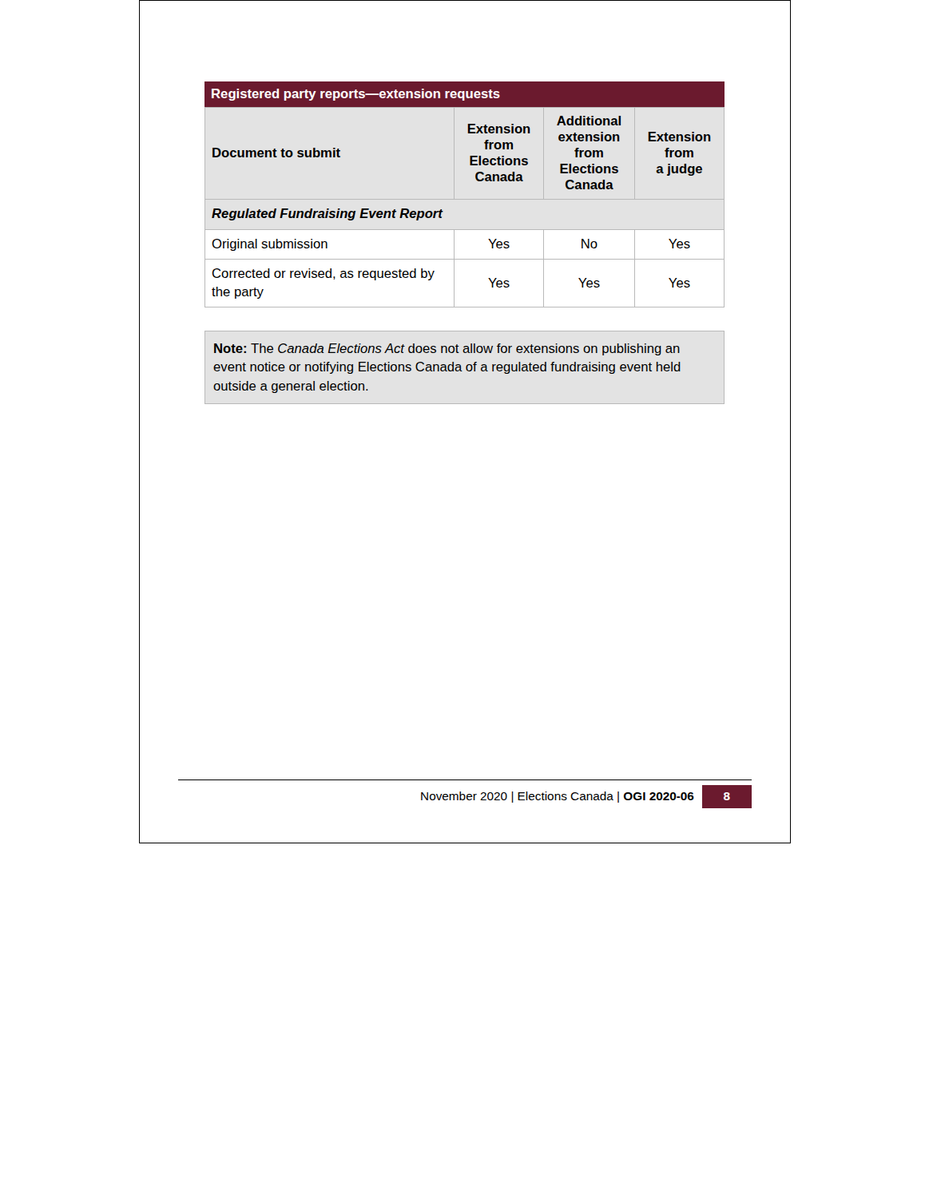Registered party reports—extension requests
| Document to submit | Extension from Elections Canada | Additional extension from Elections Canada | Extension from a judge |
| --- | --- | --- | --- |
| Regulated Fundraising Event Report |
| Original submission | Yes | No | Yes |
| Corrected or revised, as requested by the party | Yes | Yes | Yes |
Note: The Canada Elections Act does not allow for extensions on publishing an event notice or notifying Elections Canada of a regulated fundraising event held outside a general election.
November 2020 | Elections Canada | OGI 2020-06
8